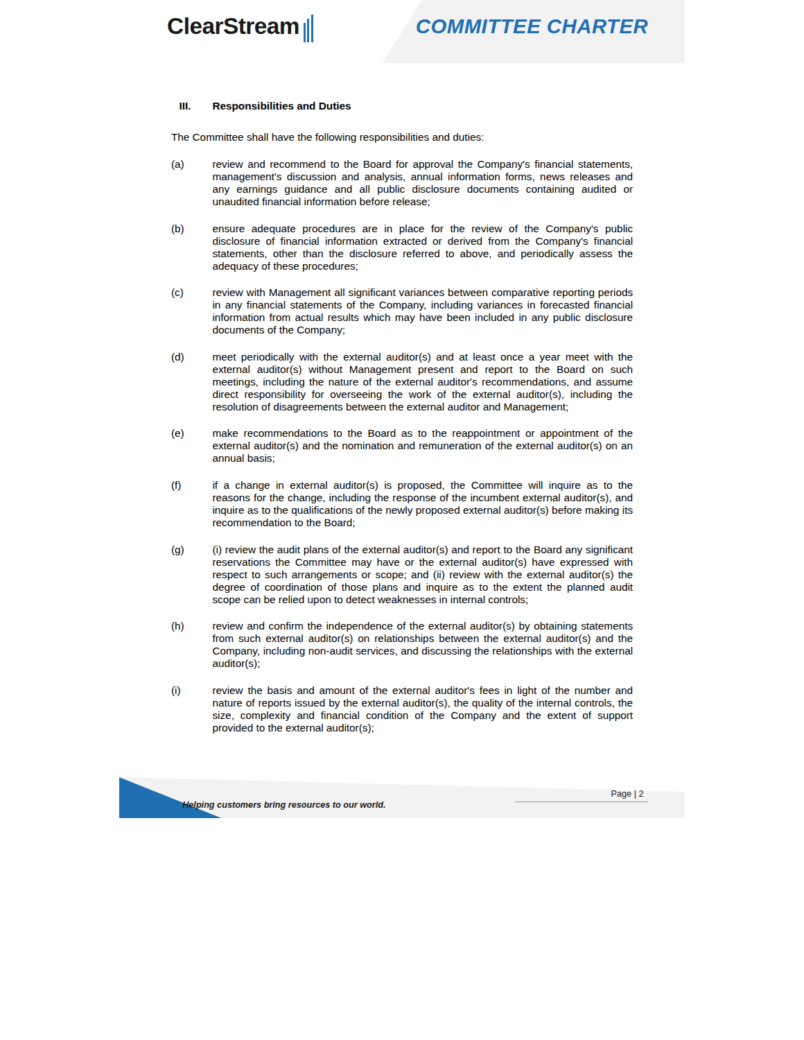Clear Stream
COMMITTEE CHARTER
III. Responsibilities and Duties
The Committee shall have the following responsibilities and duties:
(a) review and recommend to the Board for approval the Company's financial statements, management's discussion and analysis, annual information forms, news releases and any earnings guidance and all public disclosure documents containing audited or unaudited financial information before release;
(b) ensure adequate procedures are in place for the review of the Company's public disclosure of financial information extracted or derived from the Company's financial statements, other than the disclosure referred to above, and periodically assess the adequacy of these procedures;
(c) review with Management all significant variances between comparative reporting periods in any financial statements of the Company, including variances in forecasted financial information from actual results which may have been included in any public disclosure documents of the Company;
(d) meet periodically with the external auditor(s) and at least once a year meet with the external auditor(s) without Management present and report to the Board on such meetings, including the nature of the external auditor's recommendations, and assume direct responsibility for overseeing the work of the external auditor(s), including the resolution of disagreements between the external auditor and Management;
(e) make recommendations to the Board as to the reappointment or appointment of the external auditor(s) and the nomination and remuneration of the external auditor(s) on an annual basis;
(f) if a change in external auditor(s) is proposed, the Committee will inquire as to the reasons for the change, including the response of the incumbent external auditor(s), and inquire as to the qualifications of the newly proposed external auditor(s) before making its recommendation to the Board;
(g) (i) review the audit plans of the external auditor(s) and report to the Board any significant reservations the Committee may have or the external auditor(s) have expressed with respect to such arrangements or scope; and (ii) review with the external auditor(s) the degree of coordination of those plans and inquire as to the extent the planned audit scope can be relied upon to detect weaknesses in internal controls;
(h) review and confirm the independence of the external auditor(s) by obtaining statements from such external auditor(s) on relationships between the external auditor(s) and the Company, including non-audit services, and discussing the relationships with the external auditor(s);
(i) review the basis and amount of the external auditor's fees in light of the number and nature of reports issued by the external auditor(s), the quality of the internal controls, the size, complexity and financial condition of the Company and the extent of support provided to the external auditor(s);
Helping customers bring resources to our world.
Page | 2